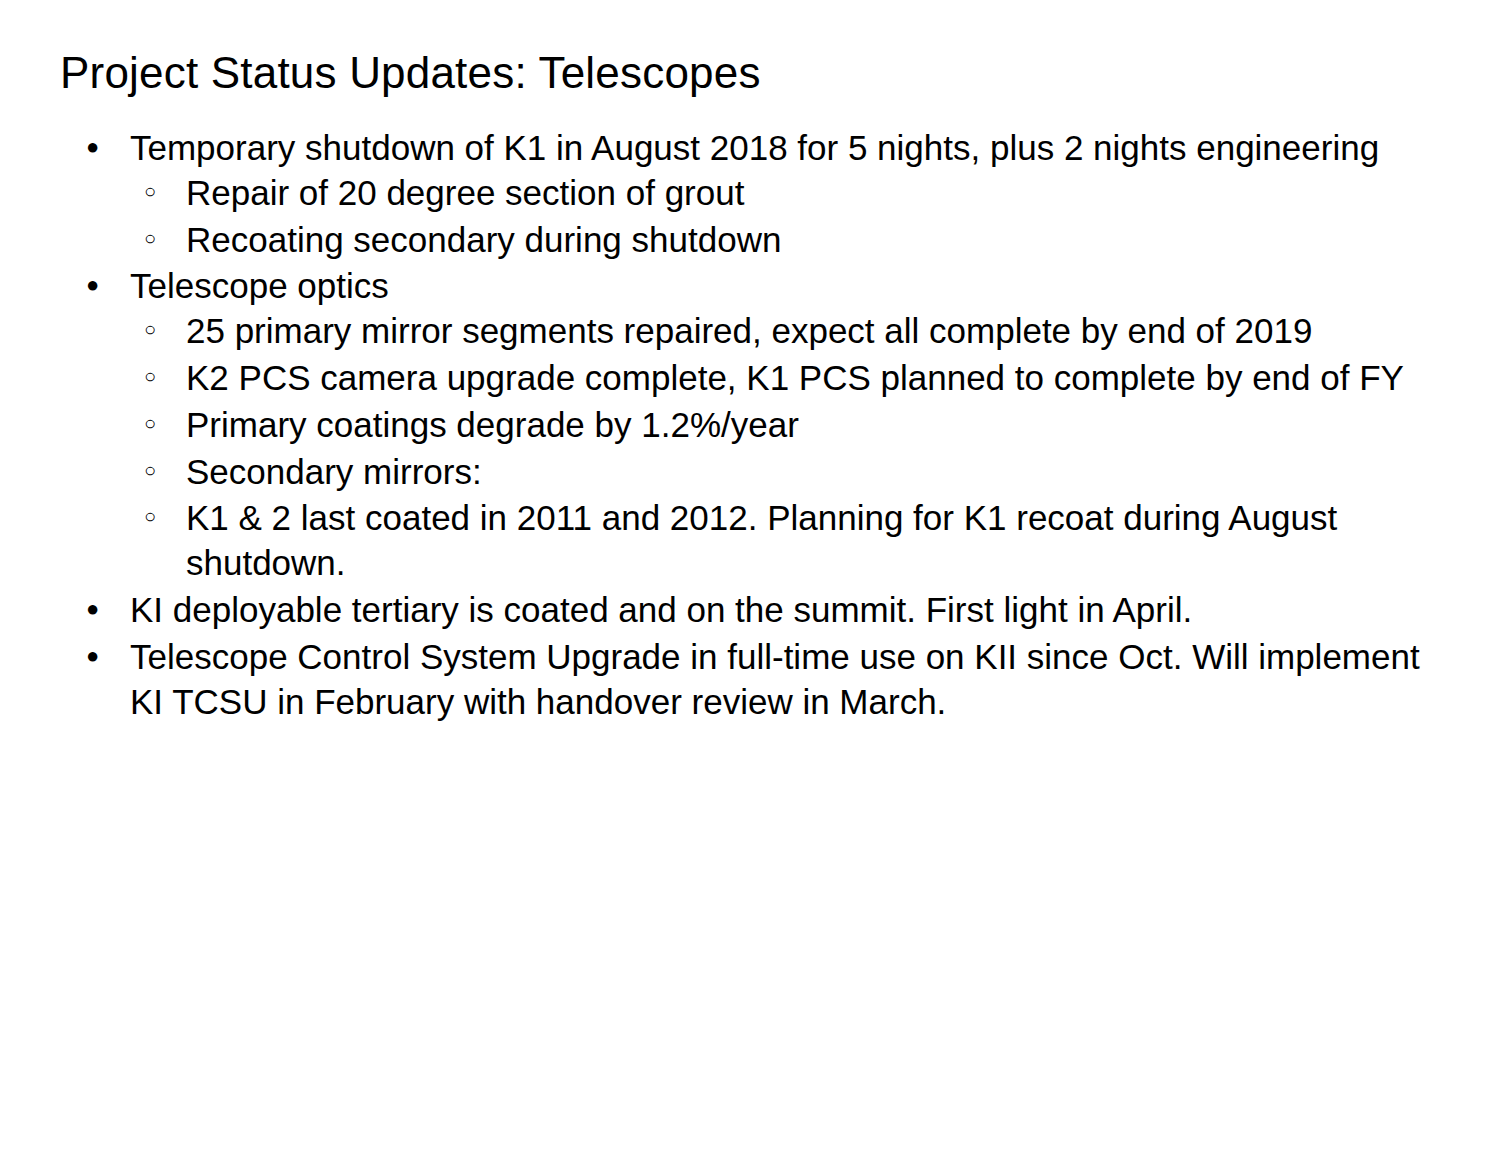Project Status Updates: Telescopes
Temporary shutdown of K1 in August 2018 for 5 nights, plus 2 nights engineering
Repair of 20 degree section of grout
Recoating secondary during shutdown
Telescope optics
25 primary mirror segments repaired, expect all complete by end of 2019
K2 PCS camera upgrade complete, K1 PCS planned to complete by end of FY
Primary coatings degrade by 1.2%/year
Secondary mirrors:
K1 & 2 last coated in 2011 and 2012. Planning for K1 recoat during August shutdown.
KI deployable tertiary is coated and on the summit. First light in April.
Telescope Control System Upgrade in full-time use on KII since Oct. Will implement KI TCSU in February with handover review in March.